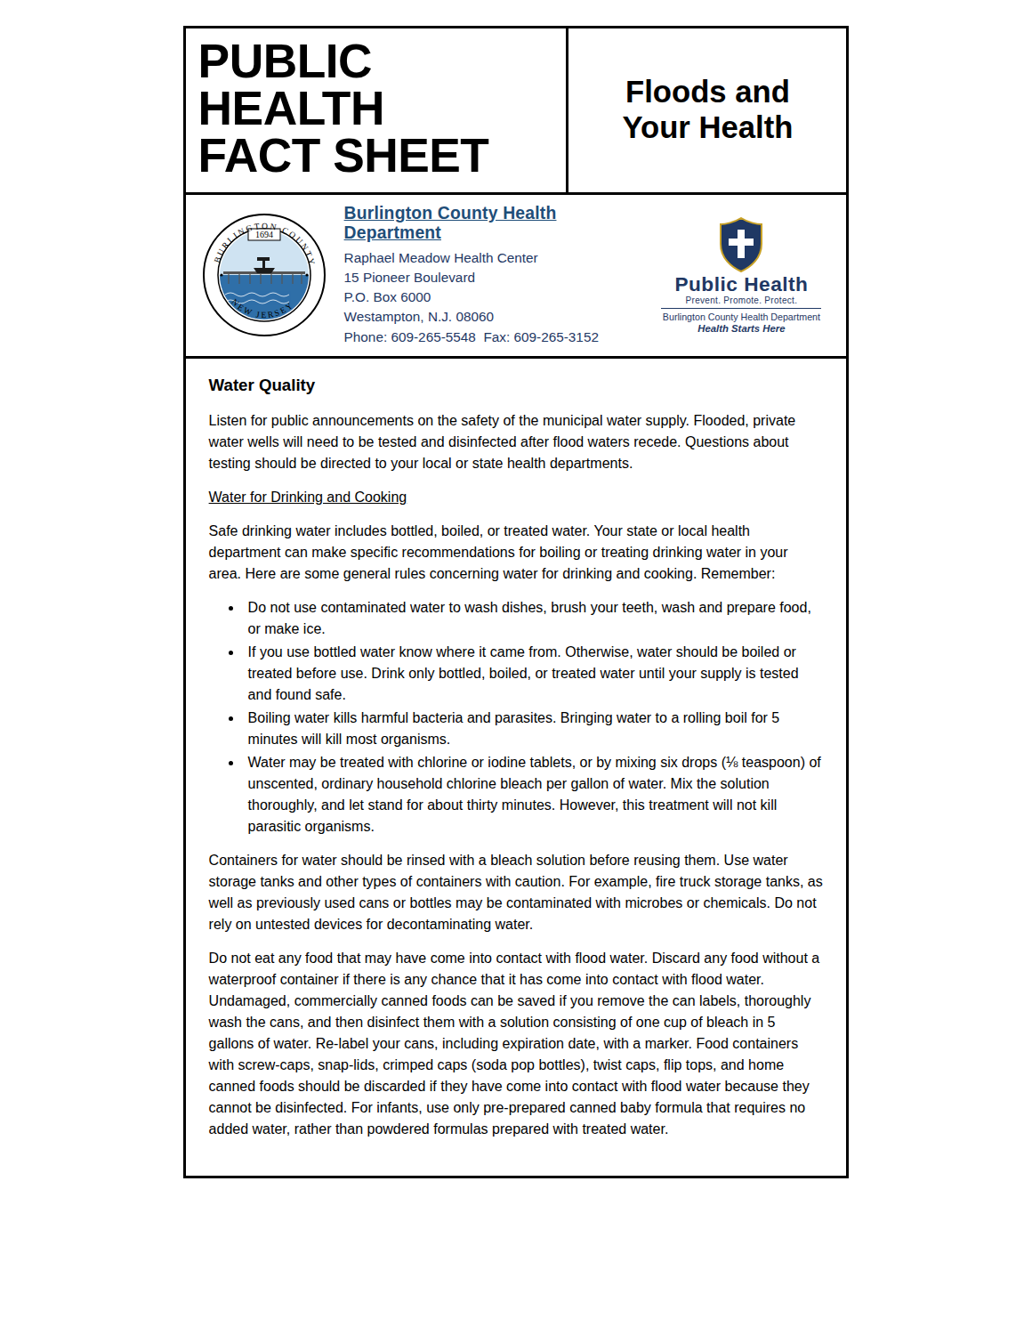PUBLIC HEALTH
FACT SHEET
Floods and
Your Health
1694 BURLINGTON COUNTY NEW JERSEY
Burlington County Health Department
Raphael Meadow Health Center
15 Pioneer Boulevard
P.O. Box 6000
Westampton, N.J. 08060
Phone: 609-265-5548 Fax: 609-265-3152
Public Health
Prevent. Promote. Protect.
Burlington County Health Department
Health Starts Here
Water Quality
Listen for public announcements on the safety of the municipal water supply. Flooded, private water wells will need to be tested and disinfected after flood waters recede. Questions about testing should be directed to your local or state health departments.
Water for Drinking and Cooking
Safe drinking water includes bottled, boiled, or treated water. Your state or local health department can make specific recommendations for boiling or treating drinking water in your area. Here are some general rules concerning water for drinking and cooking. Remember:
Do not use contaminated water to wash dishes, brush your teeth, wash and prepare food, or make ice.
If you use bottled water know where it came from. Otherwise, water should be boiled or treated before use. Drink only bottled, boiled, or treated water until your supply is tested and found safe.
Boiling water kills harmful bacteria and parasites. Bringing water to a rolling boil for 5 minutes will kill most organisms.
Water may be treated with chlorine or iodine tablets, or by mixing six drops (⅛ teaspoon) of unscented, ordinary household chlorine bleach per gallon of water. Mix the solution thoroughly, and let stand for about thirty minutes. However, this treatment will not kill parasitic organisms.
Containers for water should be rinsed with a bleach solution before reusing them. Use water storage tanks and other types of containers with caution. For example, fire truck storage tanks, as well as previously used cans or bottles may be contaminated with microbes or chemicals. Do not rely on untested devices for decontaminating water.
Do not eat any food that may have come into contact with flood water. Discard any food without a waterproof container if there is any chance that it has come into contact with flood water. Undamaged, commercially canned foods can be saved if you remove the can labels, thoroughly wash the cans, and then disinfect them with a solution consisting of one cup of bleach in 5 gallons of water. Re-label your cans, including expiration date, with a marker. Food containers with screw-caps, snap-lids, crimped caps (soda pop bottles), twist caps, flip tops, and home canned foods should be discarded if they have come into contact with flood water because they cannot be disinfected. For infants, use only pre-prepared canned baby formula that requires no added water, rather than powdered formulas prepared with treated water.